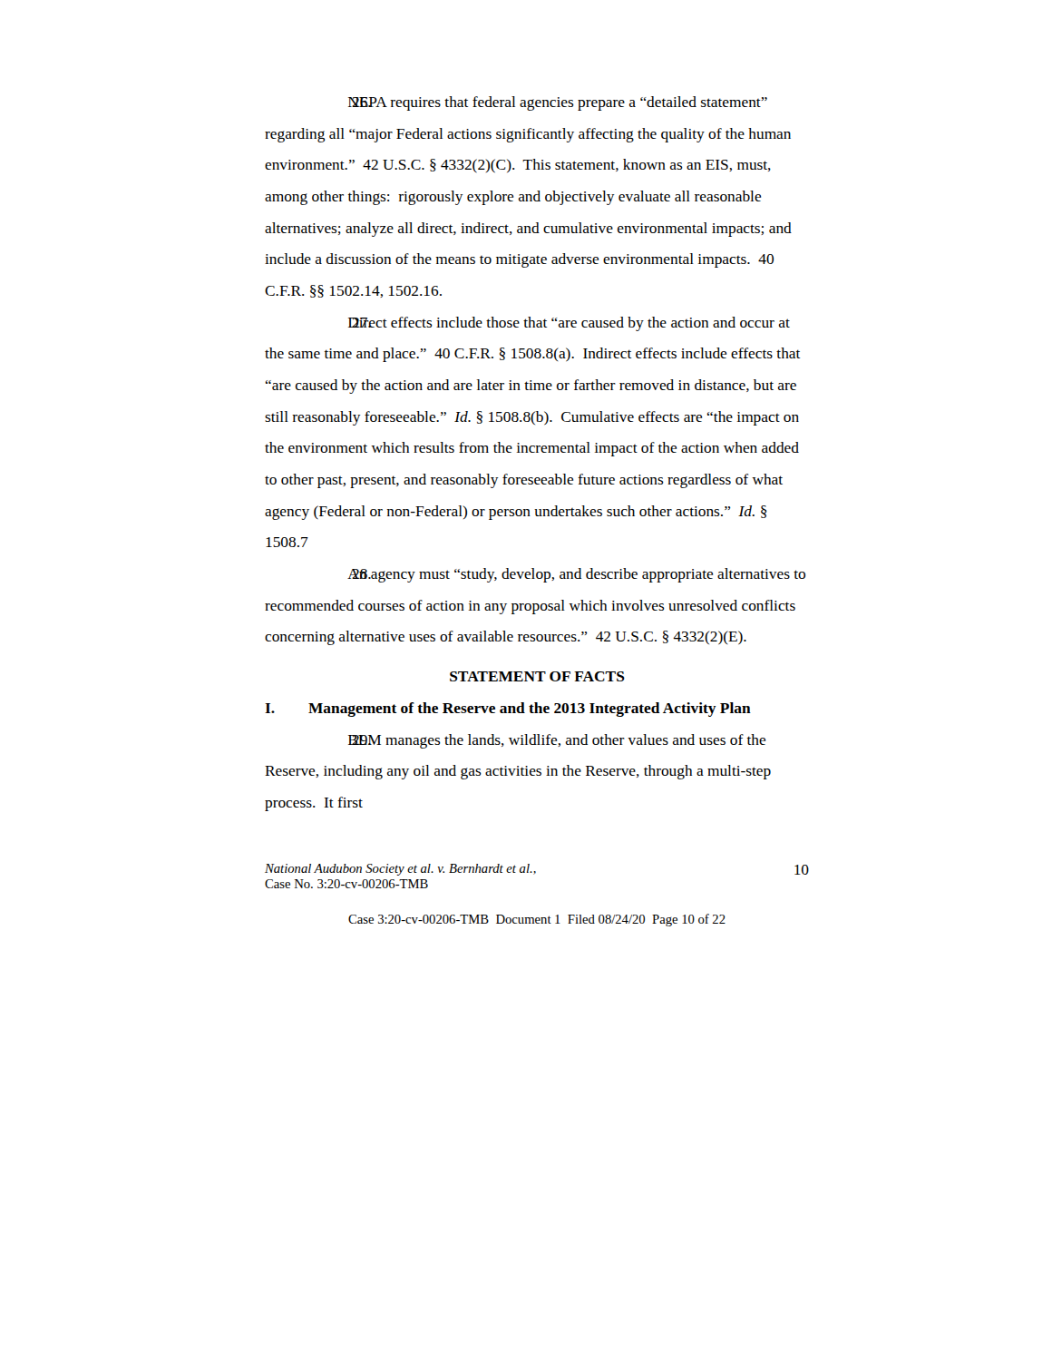26. NEPA requires that federal agencies prepare a “detailed statement” regarding all “major Federal actions significantly affecting the quality of the human environment.” 42 U.S.C. § 4332(2)(C). This statement, known as an EIS, must, among other things: rigorously explore and objectively evaluate all reasonable alternatives; analyze all direct, indirect, and cumulative environmental impacts; and include a discussion of the means to mitigate adverse environmental impacts. 40 C.F.R. §§ 1502.14, 1502.16.
27. Direct effects include those that “are caused by the action and occur at the same time and place.” 40 C.F.R. § 1508.8(a). Indirect effects include effects that “are caused by the action and are later in time or farther removed in distance, but are still reasonably foreseeable.” Id. § 1508.8(b). Cumulative effects are “the impact on the environment which results from the incremental impact of the action when added to other past, present, and reasonably foreseeable future actions regardless of what agency (Federal or non-Federal) or person undertakes such other actions.” Id. § 1508.7
28. An agency must “study, develop, and describe appropriate alternatives to recommended courses of action in any proposal which involves unresolved conflicts concerning alternative uses of available resources.” 42 U.S.C. § 4332(2)(E).
STATEMENT OF FACTS
I. Management of the Reserve and the 2013 Integrated Activity Plan
29. BLM manages the lands, wildlife, and other values and uses of the Reserve, including any oil and gas activities in the Reserve, through a multi-step process. It first
National Audubon Society et al. v. Bernhardt et al.,
Case No. 3:20-cv-00206-TMB
10
Case 3:20-cv-00206-TMB Document 1 Filed 08/24/20 Page 10 of 22